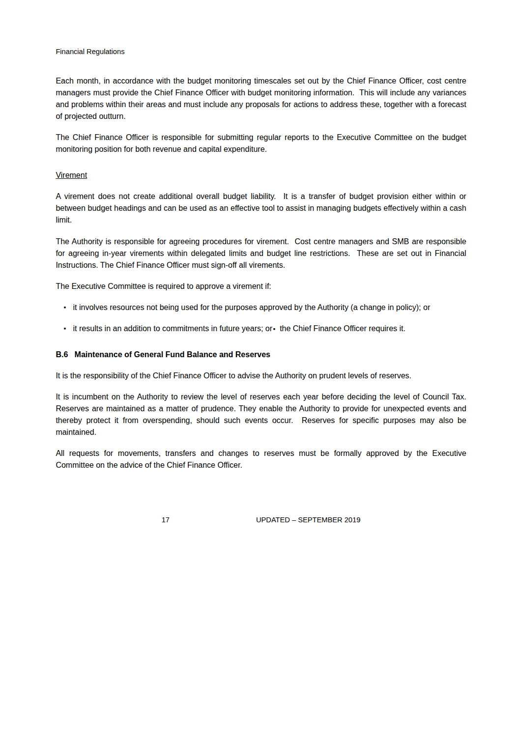Financial Regulations
Each month, in accordance with the budget monitoring timescales set out by the Chief Finance Officer, cost centre managers must provide the Chief Finance Officer with budget monitoring information. This will include any variances and problems within their areas and must include any proposals for actions to address these, together with a forecast of projected outturn.
The Chief Finance Officer is responsible for submitting regular reports to the Executive Committee on the budget monitoring position for both revenue and capital expenditure.
Virement
A virement does not create additional overall budget liability. It is a transfer of budget provision either within or between budget headings and can be used as an effective tool to assist in managing budgets effectively within a cash limit.
The Authority is responsible for agreeing procedures for virement. Cost centre managers and SMB are responsible for agreeing in-year virements within delegated limits and budget line restrictions. These are set out in Financial Instructions. The Chief Finance Officer must sign-off all virements.
The Executive Committee is required to approve a virement if:
it involves resources not being used for the purposes approved by the Authority (a change in policy); or
it results in an addition to commitments in future years; or ▪ the Chief Finance Officer requires it.
B.6 Maintenance of General Fund Balance and Reserves
It is the responsibility of the Chief Finance Officer to advise the Authority on prudent levels of reserves.
It is incumbent on the Authority to review the level of reserves each year before deciding the level of Council Tax. Reserves are maintained as a matter of prudence. They enable the Authority to provide for unexpected events and thereby protect it from overspending, should such events occur. Reserves for specific purposes may also be maintained.
All requests for movements, transfers and changes to reserves must be formally approved by the Executive Committee on the advice of the Chief Finance Officer.
17 UPDATED – SEPTEMBER 2019